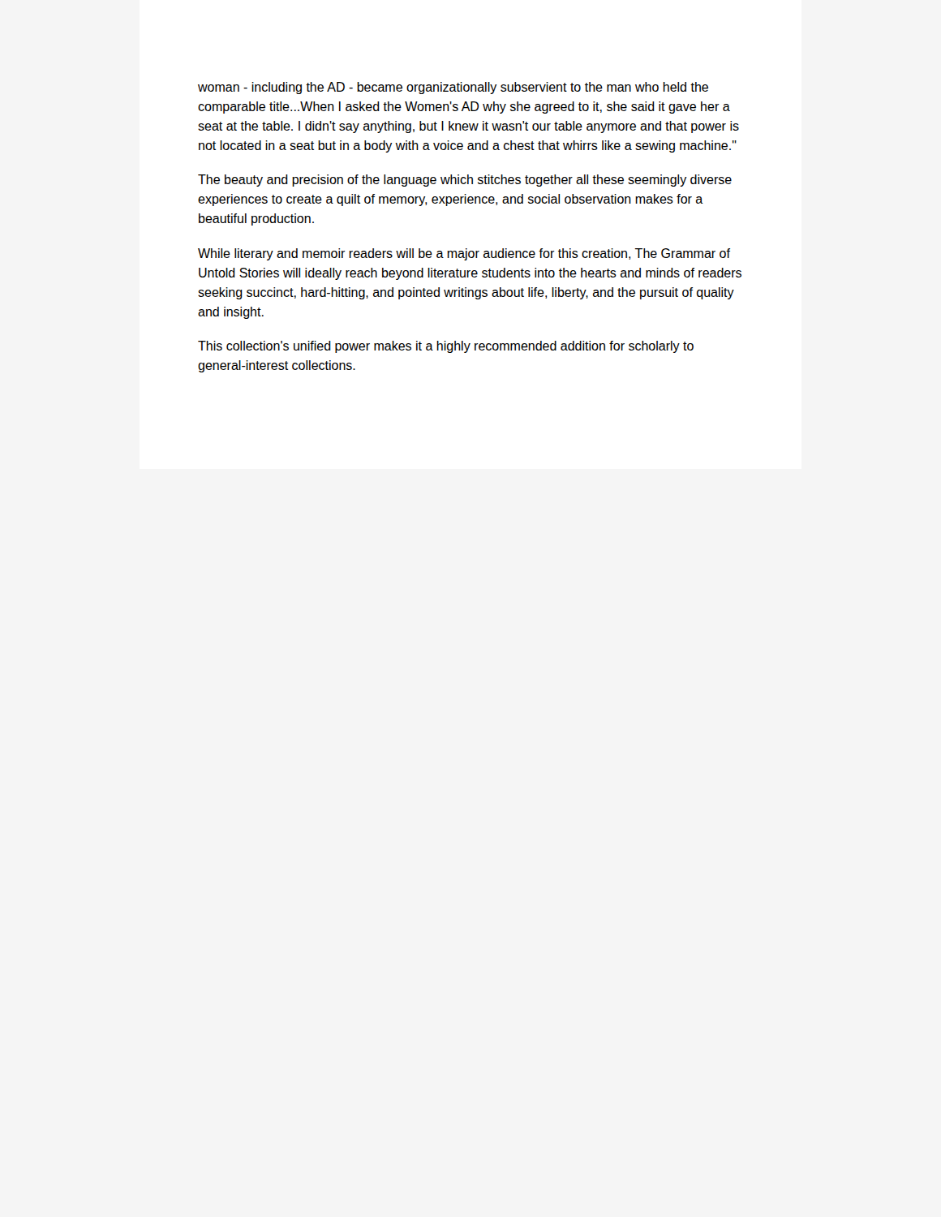woman - including the AD - became organizationally subservient to the man who held the comparable title...When I asked the Women's AD why she agreed to it, she said it gave her a seat at the table. I didn't say anything, but I knew it wasn't our table anymore and that power is not located in a seat but in a body with a voice and a chest that whirrs like a sewing machine."
The beauty and precision of the language which stitches together all these seemingly diverse experiences to create a quilt of memory, experience, and social observation makes for a beautiful production.
While literary and memoir readers will be a major audience for this creation, The Grammar of Untold Stories will ideally reach beyond literature students into the hearts and minds of readers seeking succinct, hard-hitting, and pointed writings about life, liberty, and the pursuit of quality and insight.
This collection's unified power makes it a highly recommended addition for scholarly to general-interest collections.